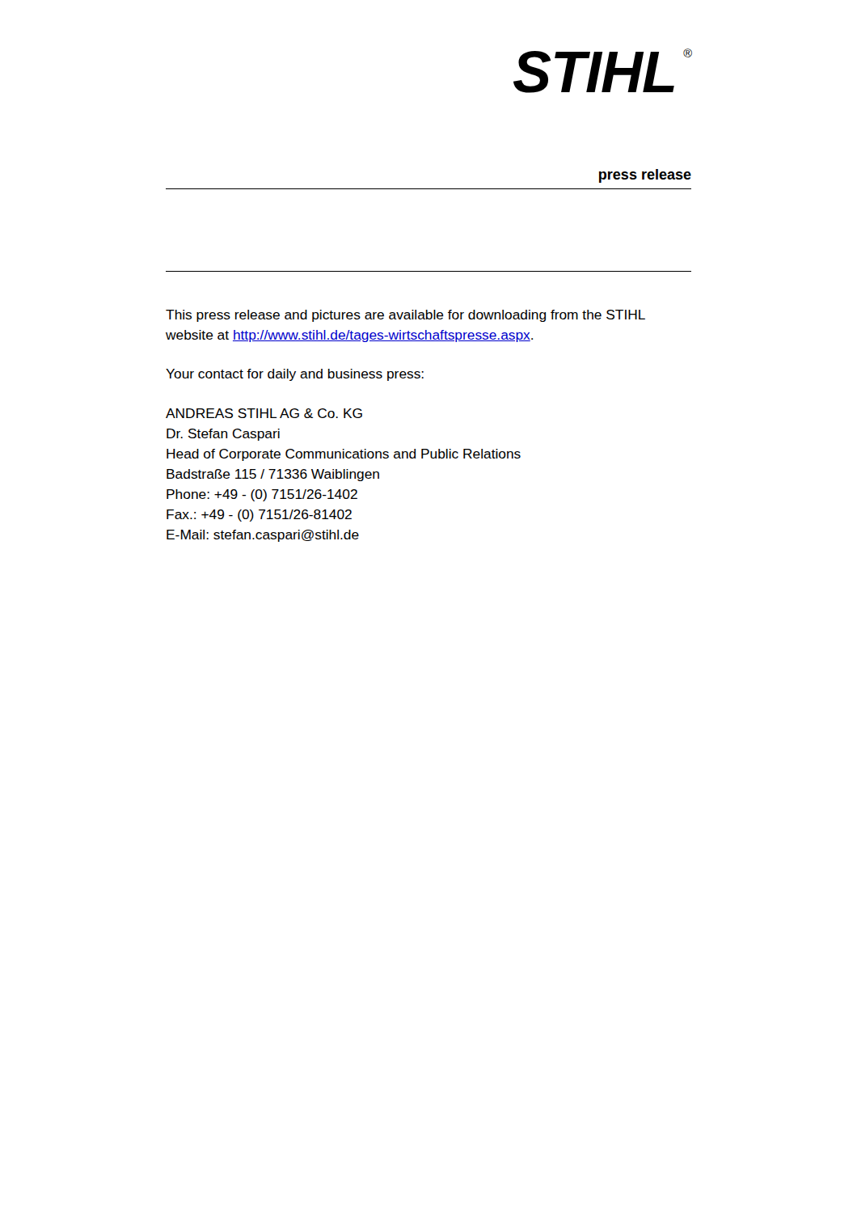STIHL®
press release
This press release and pictures are available for downloading from the STIHL website at http://www.stihl.de/tages-wirtschaftspresse.aspx.
Your contact for daily and business press:
ANDREAS STIHL AG & Co. KG
Dr. Stefan Caspari
Head of Corporate Communications and Public Relations
Badstraße 115 / 71336 Waiblingen
Phone: +49 - (0) 7151/26-1402
Fax.: +49 - (0) 7151/26-81402
E-Mail: stefan.caspari@stihl.de